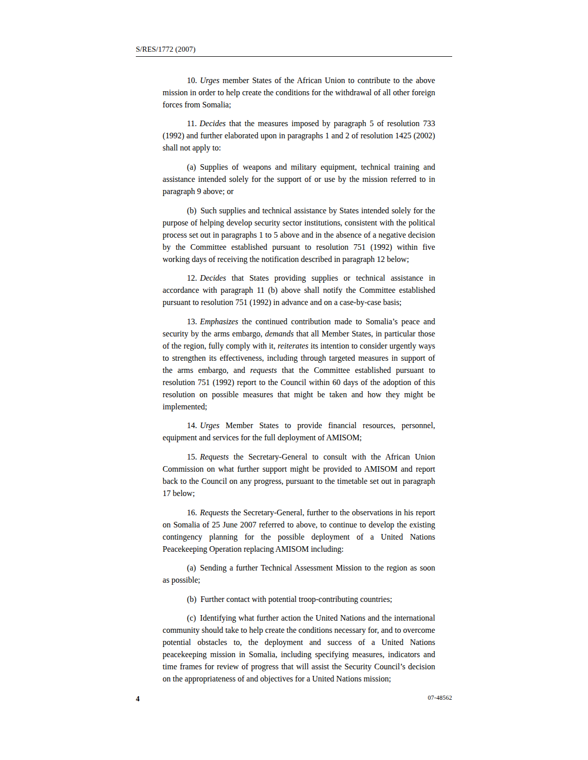S/RES/1772 (2007)
10. Urges member States of the African Union to contribute to the above mission in order to help create the conditions for the withdrawal of all other foreign forces from Somalia;
11. Decides that the measures imposed by paragraph 5 of resolution 733 (1992) and further elaborated upon in paragraphs 1 and 2 of resolution 1425 (2002) shall not apply to:
(a) Supplies of weapons and military equipment, technical training and assistance intended solely for the support of or use by the mission referred to in paragraph 9 above; or
(b) Such supplies and technical assistance by States intended solely for the purpose of helping develop security sector institutions, consistent with the political process set out in paragraphs 1 to 5 above and in the absence of a negative decision by the Committee established pursuant to resolution 751 (1992) within five working days of receiving the notification described in paragraph 12 below;
12. Decides that States providing supplies or technical assistance in accordance with paragraph 11 (b) above shall notify the Committee established pursuant to resolution 751 (1992) in advance and on a case-by-case basis;
13. Emphasizes the continued contribution made to Somalia’s peace and security by the arms embargo, demands that all Member States, in particular those of the region, fully comply with it, reiterates its intention to consider urgently ways to strengthen its effectiveness, including through targeted measures in support of the arms embargo, and requests that the Committee established pursuant to resolution 751 (1992) report to the Council within 60 days of the adoption of this resolution on possible measures that might be taken and how they might be implemented;
14. Urges Member States to provide financial resources, personnel, equipment and services for the full deployment of AMISOM;
15. Requests the Secretary-General to consult with the African Union Commission on what further support might be provided to AMISOM and report back to the Council on any progress, pursuant to the timetable set out in paragraph 17 below;
16. Requests the Secretary-General, further to the observations in his report on Somalia of 25 June 2007 referred to above, to continue to develop the existing contingency planning for the possible deployment of a United Nations Peacekeeping Operation replacing AMISOM including:
(a) Sending a further Technical Assessment Mission to the region as soon as possible;
(b) Further contact with potential troop-contributing countries;
(c) Identifying what further action the United Nations and the international community should take to help create the conditions necessary for, and to overcome potential obstacles to, the deployment and success of a United Nations peacekeeping mission in Somalia, including specifying measures, indicators and time frames for review of progress that will assist the Security Council’s decision on the appropriateness of and objectives for a United Nations mission;
4 07-48562